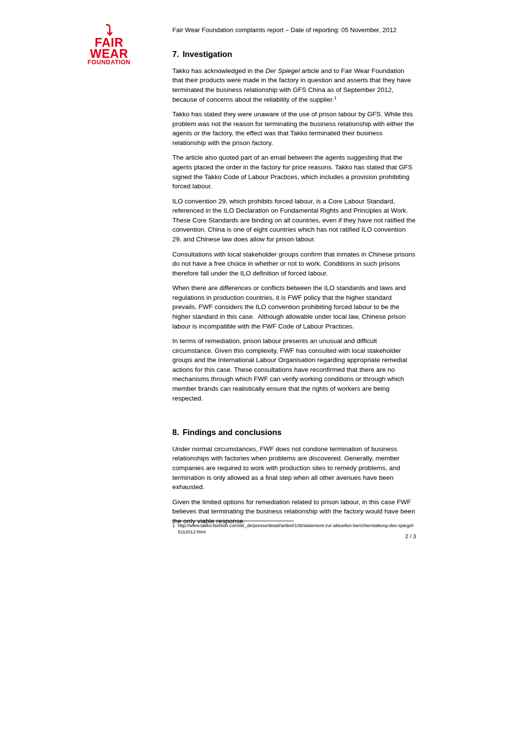⤵ FAIR WEAR FOUNDATION
Fair Wear Foundation complaints report – Date of reporting: 05 November, 2012
7. Investigation
Takko has acknowledged in the Der Spiegel article and to Fair Wear Foundation that their products were made in the factory in question and asserts that they have terminated the business relationship with GFS China as of September 2012, because of concerns about the reliability of the supplier.1
Takko has stated they were unaware of the use of prison labour by GFS. While this problem was not the reason for terminating the business relationship with either the agents or the factory, the effect was that Takko terminated their business relationship with the prison factory.
The article also quoted part of an email between the agents suggesting that the agents placed the order in the factory for price reasons. Takko has stated that GFS signed the Takko Code of Labour Practices, which includes a provision prohibiting forced labour.
ILO convention 29, which prohibits forced labour, is a Core Labour Standard, referenced in the ILO Declaration on Fundamental Rights and Principles at Work. These Core Standards are binding on all countries, even if they have not ratified the convention. China is one of eight countries which has not ratified ILO convention 29, and Chinese law does allow for prison labour.
Consultations with local stakeholder groups confirm that inmates in Chinese prisons do not have a free choice in whether or not to work. Conditions in such prisons therefore fall under the ILO definition of forced labour.
When there are differences or conflicts between the ILO standards and laws and regulations in production countries, it is FWF policy that the higher standard prevails. FWF considers the ILO convention prohibiting forced labour to be the higher standard in this case. Although allowable under local law, Chinese prison labour is incompatible with the FWF Code of Labour Practices.
In terms of remediation, prison labour presents an unusual and difficult circumstance. Given this complexity, FWF has consulted with local stakeholder groups and the International Labour Organisation regarding appropriate remedial actions for this case. These consultations have reconfirmed that there are no mechanisms through which FWF can verify working conditions or through which member brands can realistically ensure that the rights of workers are being respected.
8. Findings and conclusions
Under normal circumstances, FWF does not condone termination of business relationships with factories when problems are discovered. Generally, member companies are required to work with production sites to remedy problems, and termination is only allowed as a final step when all other avenues have been exhausted.
Given the limited options for remediation related to prison labour, in this case FWF believes that terminating the business relationship with the factory would have been the only viable response.
1 http://www.takko-fashion.com/de_de/presse/detail/artikel/106/statement-zur-aktuellen-berichterstattung-des-spiegel-5112012.html
2 / 3